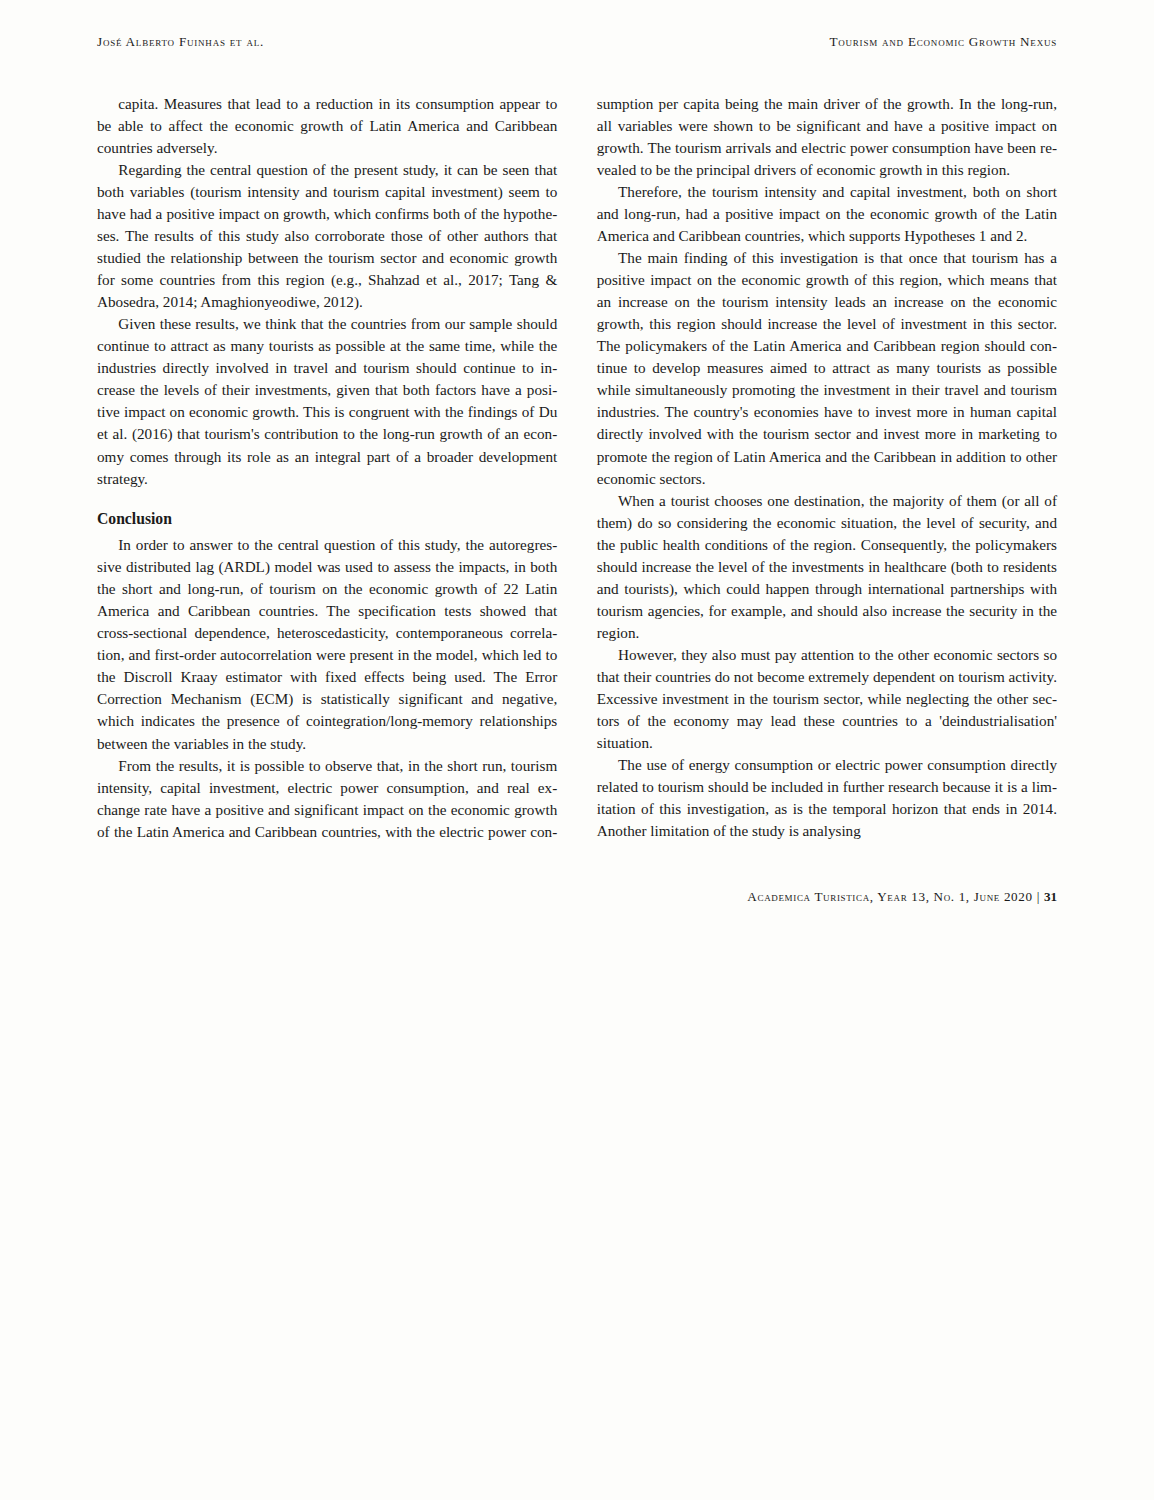José Alberto Fuinhas et al. Tourism and Economic Growth Nexus
capita. Measures that lead to a reduction in its consumption appear to be able to affect the economic growth of Latin America and Caribbean countries adversely.
Regarding the central question of the present study, it can be seen that both variables (tourism intensity and tourism capital investment) seem to have had a positive impact on growth, which confirms both of the hypotheses. The results of this study also corroborate those of other authors that studied the relationship between the tourism sector and economic growth for some countries from this region (e.g., Shahzad et al., 2017; Tang & Abosedra, 2014; Amaghionyeodiwe, 2012).
Given these results, we think that the countries from our sample should continue to attract as many tourists as possible at the same time, while the industries directly involved in travel and tourism should continue to increase the levels of their investments, given that both factors have a positive impact on economic growth. This is congruent with the findings of Du et al. (2016) that tourism's contribution to the long-run growth of an economy comes through its role as an integral part of a broader development strategy.
Conclusion
In order to answer to the central question of this study, the autoregressive distributed lag (ARDL) model was used to assess the impacts, in both the short and long-run, of tourism on the economic growth of 22 Latin America and Caribbean countries. The specification tests showed that cross-sectional dependence, heteroscedasticity, contemporaneous correlation, and first-order autocorrelation were present in the model, which led to the Discroll Kraay estimator with fixed effects being used. The Error Correction Mechanism (ECM) is statistically significant and negative, which indicates the presence of cointegration/long-memory relationships between the variables in the study.
From the results, it is possible to observe that, in the short run, tourism intensity, capital investment, electric power consumption, and real exchange rate have a positive and significant impact on the economic growth of the Latin America and Caribbean countries, with the electric power consumption per capita being the main driver of the growth. In the long-run, all variables were shown to be significant and have a positive impact on growth. The tourism arrivals and electric power consumption have been revealed to be the principal drivers of economic growth in this region.
Therefore, the tourism intensity and capital investment, both on short and long-run, had a positive impact on the economic growth of the Latin America and Caribbean countries, which supports Hypotheses 1 and 2.
The main finding of this investigation is that once that tourism has a positive impact on the economic growth of this region, which means that an increase on the tourism intensity leads an increase on the economic growth, this region should increase the level of investment in this sector. The policymakers of the Latin America and Caribbean region should continue to develop measures aimed to attract as many tourists as possible while simultaneously promoting the investment in their travel and tourism industries. The country's economies have to invest more in human capital directly involved with the tourism sector and invest more in marketing to promote the region of Latin America and the Caribbean in addition to other economic sectors.
When a tourist chooses one destination, the majority of them (or all of them) do so considering the economic situation, the level of security, and the public health conditions of the region. Consequently, the policymakers should increase the level of the investments in healthcare (both to residents and tourists), which could happen through international partnerships with tourism agencies, for example, and should also increase the security in the region.
However, they also must pay attention to the other economic sectors so that their countries do not become extremely dependent on tourism activity. Excessive investment in the tourism sector, while neglecting the other sectors of the economy may lead these countries to a 'deindustrialisation' situation.
The use of energy consumption or electric power consumption directly related to tourism should be included in further research because it is a limitation of this investigation, as is the temporal horizon that ends in 2014. Another limitation of the study is analysing
Academica Turistica, Year 13, No. 1, June 2020 | 31